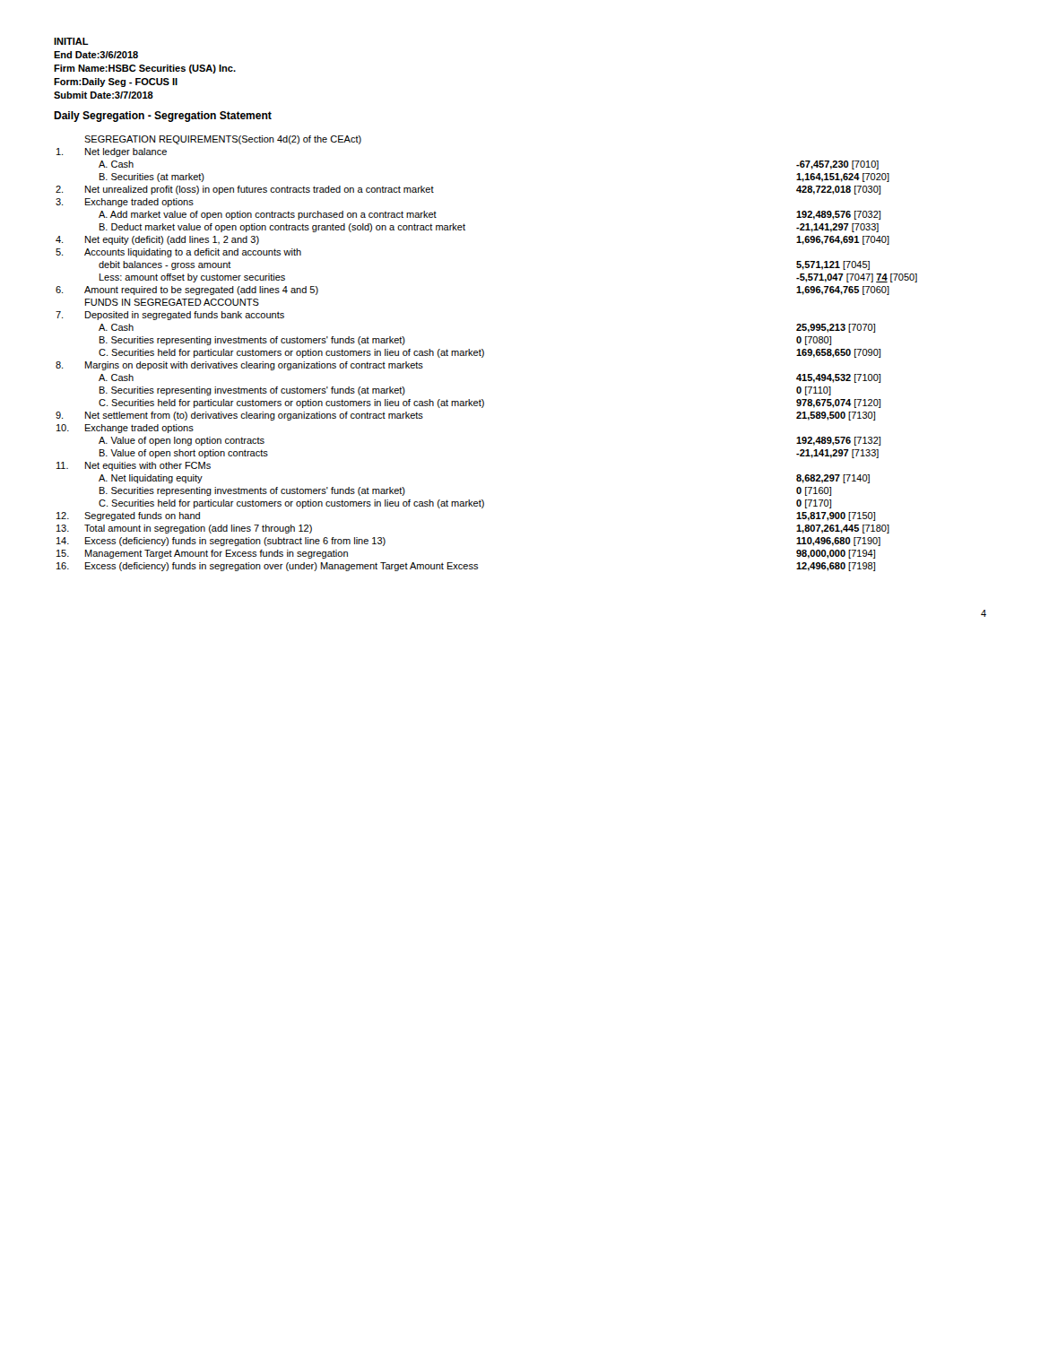INITIAL
End Date:3/6/2018
Firm Name:HSBC Securities (USA) Inc.
Form:Daily Seg - FOCUS II
Submit Date:3/7/2018
Daily Segregation - Segregation Statement
| | SEGREGATION REQUIREMENTS(Section 4d(2) of the CEAct) | |
| 1. | Net ledger balance | |
| | A. Cash | -67,457,230 [7010] |
| | B. Securities (at market) | 1,164,151,624 [7020] |
| 2. | Net unrealized profit (loss) in open futures contracts traded on a contract market | 428,722,018 [7030] |
| 3. | Exchange traded options | |
| | A. Add market value of open option contracts purchased on a contract market | 192,489,576 [7032] |
| | B. Deduct market value of open option contracts granted (sold) on a contract market | -21,141,297 [7033] |
| 4. | Net equity (deficit) (add lines 1, 2 and 3) | 1,696,764,691 [7040] |
| 5. | Accounts liquidating to a deficit and accounts with | |
| | debit balances - gross amount | 5,571,121 [7045] |
| | Less: amount offset by customer securities | -5,571,047 [7047] 74 [7050] |
| 6. | Amount required to be segregated (add lines 4 and 5) | 1,696,764,765 [7060] |
| | FUNDS IN SEGREGATED ACCOUNTS | |
| 7. | Deposited in segregated funds bank accounts | |
| | A. Cash | 25,995,213 [7070] |
| | B. Securities representing investments of customers' funds (at market) | 0 [7080] |
| | C. Securities held for particular customers or option customers in lieu of cash (at market) | 169,658,650 [7090] |
| 8. | Margins on deposit with derivatives clearing organizations of contract markets | |
| | A. Cash | 415,494,532 [7100] |
| | B. Securities representing investments of customers' funds (at market) | 0 [7110] |
| | C. Securities held for particular customers or option customers in lieu of cash (at market) | 978,675,074 [7120] |
| 9. | Net settlement from (to) derivatives clearing organizations of contract markets | 21,589,500 [7130] |
| 10. | Exchange traded options | |
| | A. Value of open long option contracts | 192,489,576 [7132] |
| | B. Value of open short option contracts | -21,141,297 [7133] |
| 11. | Net equities with other FCMs | |
| | A. Net liquidating equity | 8,682,297 [7140] |
| | B. Securities representing investments of customers' funds (at market) | 0 [7160] |
| | C. Securities held for particular customers or option customers in lieu of cash (at market) | 0 [7170] |
| 12. | Segregated funds on hand | 15,817,900 [7150] |
| 13. | Total amount in segregation (add lines 7 through 12) | 1,807,261,445 [7180] |
| 14. | Excess (deficiency) funds in segregation (subtract line 6 from line 13) | 110,496,680 [7190] |
| 15. | Management Target Amount for Excess funds in segregation | 98,000,000 [7194] |
| 16. | Excess (deficiency) funds in segregation over (under) Management Target Amount Excess | 12,496,680 [7198] |
4